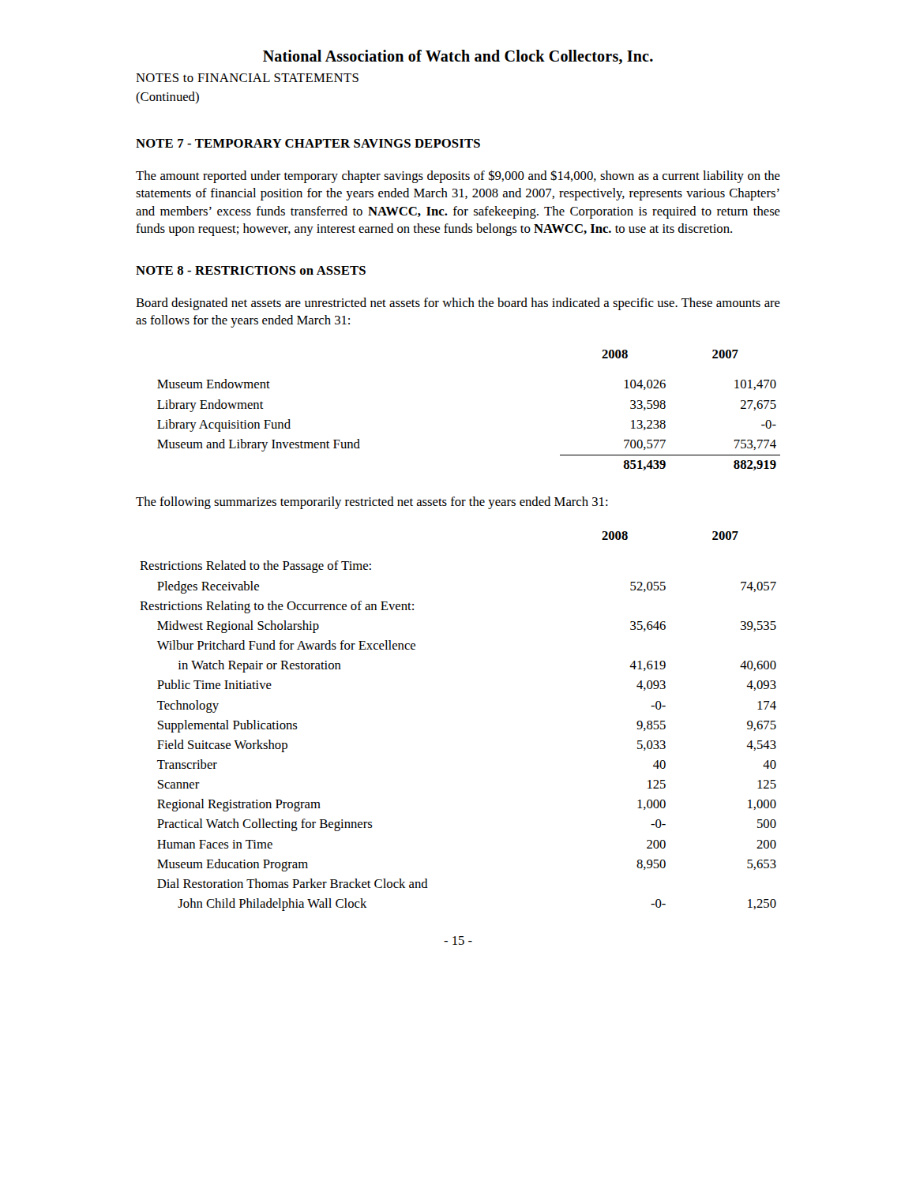National Association of Watch and Clock Collectors, Inc.
NOTES to FINANCIAL STATEMENTS
(Continued)
NOTE 7 - TEMPORARY CHAPTER SAVINGS DEPOSITS
The amount reported under temporary chapter savings deposits of $9,000 and $14,000, shown as a current liability on the statements of financial position for the years ended March 31, 2008 and 2007, respectively, represents various Chapters’ and members’ excess funds transferred to NAWCC, Inc. for safekeeping. The Corporation is required to return these funds upon request; however, any interest earned on these funds belongs to NAWCC, Inc. to use at its discretion.
NOTE 8 - RESTRICTIONS on ASSETS
Board designated net assets are unrestricted net assets for which the board has indicated a specific use. These amounts are as follows for the years ended March 31:
| | 2008 | 2007 |
| --- | --- | --- |
| Museum Endowment | 104,026 | 101,470 |
| Library Endowment | 33,598 | 27,675 |
| Library Acquisition Fund | 13,238 | -0- |
| Museum and Library Investment Fund | 700,577 | 753,774 |
| | 851,439 | 882,919 |
The following summarizes temporarily restricted net assets for the years ended March 31:
| | 2008 | 2007 |
| --- | --- | --- |
| Restrictions Related to the Passage of Time: | | |
| Pledges Receivable | 52,055 | 74,057 |
| Restrictions Relating to the Occurrence of an Event: | | |
| Midwest Regional Scholarship | 35,646 | 39,535 |
| Wilbur Pritchard Fund for Awards for Excellence | | |
| in Watch Repair or Restoration | 41,619 | 40,600 |
| Public Time Initiative | 4,093 | 4,093 |
| Technology | -0- | 174 |
| Supplemental Publications | 9,855 | 9,675 |
| Field Suitcase Workshop | 5,033 | 4,543 |
| Transcriber | 40 | 40 |
| Scanner | 125 | 125 |
| Regional Registration Program | 1,000 | 1,000 |
| Practical Watch Collecting for Beginners | -0- | 500 |
| Human Faces in Time | 200 | 200 |
| Museum Education Program | 8,950 | 5,653 |
| Dial Restoration Thomas Parker Bracket Clock and | | |
| John Child Philadelphia Wall Clock | -0- | 1,250 |
- 15 -